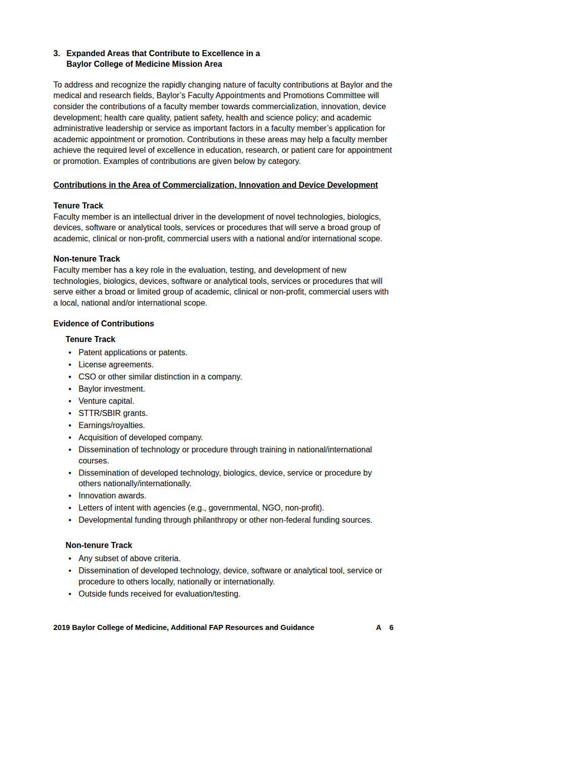3. Expanded Areas that Contribute to Excellence in aBaylor College of Medicine Mission Area
To address and recognize the rapidly changing nature of faculty contributions at Baylor and the medical and research fields, Baylor’s Faculty Appointments and Promotions Committee will consider the contributions of a faculty member towards commercialization, innovation, device development; health care quality, patient safety, health and science policy; and academic administrative leadership or service as important factors in a faculty member’s application for academic appointment or promotion. Contributions in these areas may help a faculty member achieve the required level of excellence in education, research, or patient care for appointment or promotion. Examples of contributions are given below by category.
Contributions in the Area of Commercialization, Innovation and Device Development
Tenure Track
Faculty member is an intellectual driver in the development of novel technologies, biologics, devices, software or analytical tools, services or procedures that will serve a broad group of academic, clinical or non-profit, commercial users with a national and/or international scope.
Non-tenure Track
Faculty member has a key role in the evaluation, testing, and development of new technologies, biologics, devices, software or analytical tools, services or procedures that will serve either a broad or limited group of academic, clinical or non-profit, commercial users with a local, national and/or international scope.
Evidence of Contributions
Tenure Track
Patent applications or patents.
License agreements.
CSO or other similar distinction in a company.
Baylor investment.
Venture capital.
STTR/SBIR grants.
Earnings/royalties.
Acquisition of developed company.
Dissemination of technology or procedure through training in national/international courses.
Dissemination of developed technology, biologics, device, service or procedure by others nationally/internationally.
Innovation awards.
Letters of intent with agencies (e.g., governmental, NGO, non-profit).
Developmental funding through philanthropy or other non-federal funding sources.
Non-tenure Track
Any subset of above criteria.
Dissemination of developed technology, device, software or analytical tool, service or procedure to others locally, nationally or internationally.
Outside funds received for evaluation/testing.
2019 Baylor College of Medicine, Additional FAP Resources and Guidance A 6